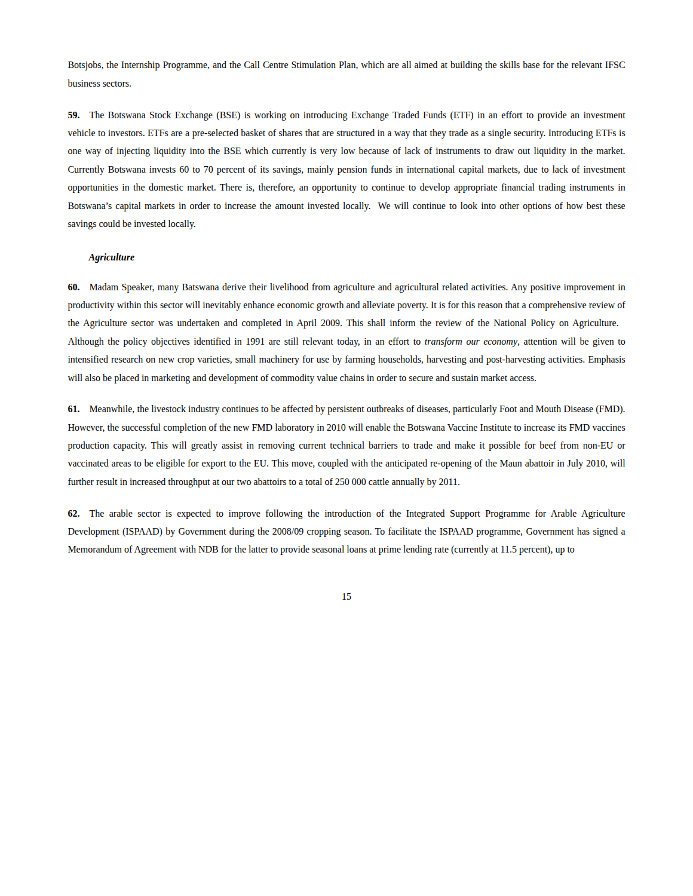Botsjobs, the Internship Programme, and the Call Centre Stimulation Plan, which are all aimed at building the skills base for the relevant IFSC business sectors.
59. The Botswana Stock Exchange (BSE) is working on introducing Exchange Traded Funds (ETF) in an effort to provide an investment vehicle to investors. ETFs are a pre-selected basket of shares that are structured in a way that they trade as a single security. Introducing ETFs is one way of injecting liquidity into the BSE which currently is very low because of lack of instruments to draw out liquidity in the market. Currently Botswana invests 60 to 70 percent of its savings, mainly pension funds in international capital markets, due to lack of investment opportunities in the domestic market. There is, therefore, an opportunity to continue to develop appropriate financial trading instruments in Botswana’s capital markets in order to increase the amount invested locally. We will continue to look into other options of how best these savings could be invested locally.
Agriculture
60. Madam Speaker, many Batswana derive their livelihood from agriculture and agricultural related activities. Any positive improvement in productivity within this sector will inevitably enhance economic growth and alleviate poverty. It is for this reason that a comprehensive review of the Agriculture sector was undertaken and completed in April 2009. This shall inform the review of the National Policy on Agriculture. Although the policy objectives identified in 1991 are still relevant today, in an effort to transform our economy, attention will be given to intensified research on new crop varieties, small machinery for use by farming households, harvesting and post-harvesting activities. Emphasis will also be placed in marketing and development of commodity value chains in order to secure and sustain market access.
61. Meanwhile, the livestock industry continues to be affected by persistent outbreaks of diseases, particularly Foot and Mouth Disease (FMD). However, the successful completion of the new FMD laboratory in 2010 will enable the Botswana Vaccine Institute to increase its FMD vaccines production capacity. This will greatly assist in removing current technical barriers to trade and make it possible for beef from non-EU or vaccinated areas to be eligible for export to the EU. This move, coupled with the anticipated re-opening of the Maun abattoir in July 2010, will further result in increased throughput at our two abattoirs to a total of 250 000 cattle annually by 2011.
62. The arable sector is expected to improve following the introduction of the Integrated Support Programme for Arable Agriculture Development (ISPAAD) by Government during the 2008/09 cropping season. To facilitate the ISPAAD programme, Government has signed a Memorandum of Agreement with NDB for the latter to provide seasonal loans at prime lending rate (currently at 11.5 percent), up to
15